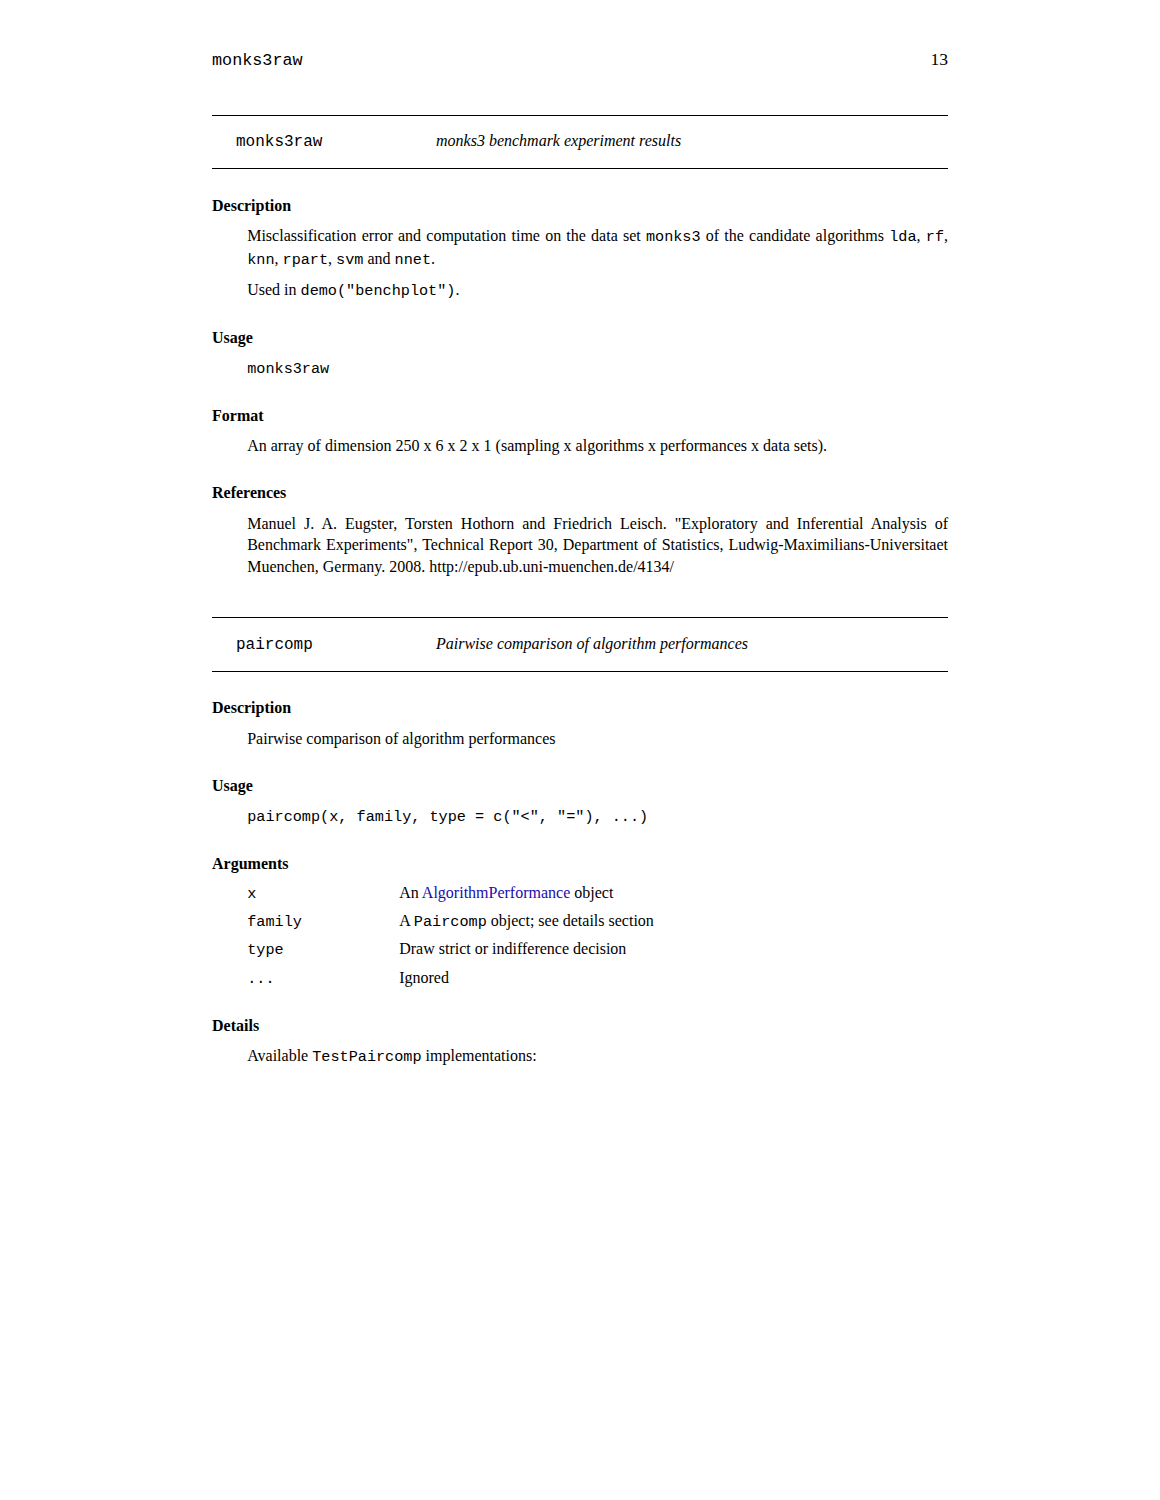monks3raw 13
monks3raw monks3 benchmark experiment results
Description
Misclassification error and computation time on the data set monks3 of the candidate algorithms lda, rf, knn, rpart, svm and nnet.
Used in demo("benchplot").
Usage
monks3raw
Format
An array of dimension 250 x 6 x 2 x 1 (sampling x algorithms x performances x data sets).
References
Manuel J. A. Eugster, Torsten Hothorn and Friedrich Leisch. "Exploratory and Inferential Analysis of Benchmark Experiments", Technical Report 30, Department of Statistics, Ludwig-Maximilians-Universitaet Muenchen, Germany. 2008. http://epub.ub.uni-muenchen.de/4134/
paircomp Pairwise comparison of algorithm performances
Description
Pairwise comparison of algorithm performances
Usage
paircomp(x, family, type = c("<", "="), ...)
Arguments
x
An AlgorithmPerformance object
family
A Paircomp object; see details section
type
Draw strict or indifference decision
...
Ignored
Details
Available TestPaircomp implementations: